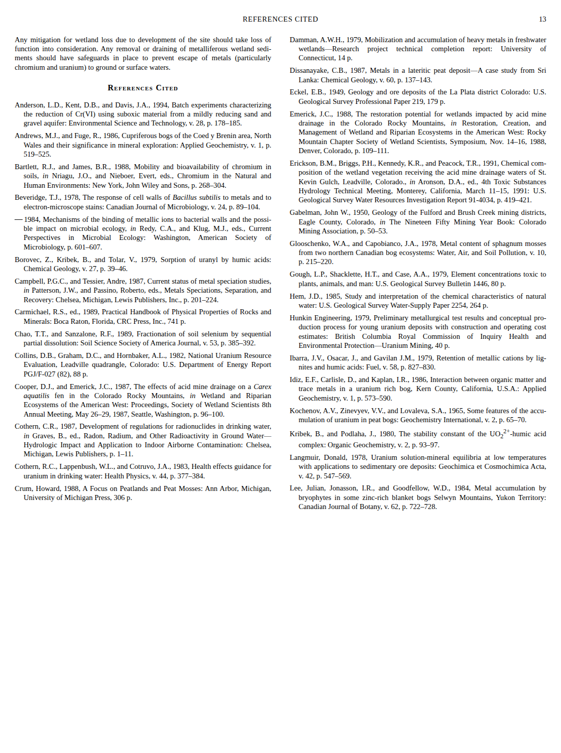REFERENCES CITED 13
Any mitigation for wetland loss due to development of the site should take loss of function into consideration. Any removal or draining of metalliferous wetland sediments should have safeguards in place to prevent escape of metals (particularly chromium and uranium) to ground or surface waters.
References Cited
Anderson, L.D., Kent, D.B., and Davis, J.A., 1994, Batch experiments characterizing the reduction of Cr(VI) using suboxic material from a mildly reducing sand and gravel aquifer: Environmental Science and Technology, v. 28, p. 178–185.
Andrews, M.J., and Fuge, R., 1986, Cupriferous bogs of the Coed y Brenin area, North Wales and their significance in mineral exploration: Applied Geochemistry, v. 1, p. 519–525.
Bartlett, R.J., and James, B.R., 1988, Mobility and bioavailability of chromium in soils, in Nriagu, J.O., and Nieboer, Evert, eds., Chromium in the Natural and Human Environments: New York, John Wiley and Sons, p. 268–304.
Beveridge, T.J., 1978, The response of cell walls of Bacillus subtilis to metals and to electron-microscope stains: Canadian Journal of Microbiology, v. 24, p. 89–104.
1984, Mechanisms of the binding of metallic ions to bacterial walls and the possible impact on microbial ecology, in Redy, C.A., and Klug, M.J., eds., Current Perspectives in Microbial Ecology: Washington, American Society of Microbiology, p. 601–607.
Borovec, Z., Kribek, B., and Tolar, V., 1979, Sorption of uranyl by humic acids: Chemical Geology, v. 27, p. 39–46.
Campbell, P.G.C., and Tessier, Andre, 1987, Current status of metal speciation studies, in Patterson, J.W., and Passino, Roberto, eds., Metals Speciations, Separation, and Recovery: Chelsea, Michigan, Lewis Publishers, Inc., p. 201–224.
Carmichael, R.S., ed., 1989, Practical Handbook of Physical Properties of Rocks and Minerals: Boca Raton, Florida, CRC Press, Inc., 741 p.
Chao, T.T., and Sanzalone, R.F., 1989, Fractionation of soil selenium by sequential partial dissolution: Soil Science Society of America Journal, v. 53, p. 385–392.
Collins, D.B., Graham, D.C., and Hornbaker, A.L., 1982, National Uranium Resource Evaluation, Leadville quadrangle, Colorado: U.S. Department of Energy Report PGJ/F-027 (82), 88 p.
Cooper, D.J., and Emerick, J.C., 1987, The effects of acid mine drainage on a Carex aquatilis fen in the Colorado Rocky Mountains, in Wetland and Riparian Ecosystems of the American West: Proceedings, Society of Wetland Scientists 8th Annual Meeting, May 26–29, 1987, Seattle, Washington, p. 96–100.
Cothern, C.R., 1987, Development of regulations for radionuclides in drinking water, in Graves, B., ed., Radon, Radium, and Other Radioactivity in Ground Water—Hydrologic Impact and Application to Indoor Airborne Contamination: Chelsea, Michigan, Lewis Publishers, p. 1–11.
Cothern, R.C., Lappenbush, W.L., and Cotruvo, J.A., 1983, Health effects guidance for uranium in drinking water: Health Physics, v. 44, p. 377–384.
Crum, Howard, 1988, A Focus on Peatlands and Peat Mosses: Ann Arbor, Michigan, University of Michigan Press, 306 p.
Damman, A.W.H., 1979, Mobilization and accumulation of heavy metals in freshwater wetlands—Research project technical completion report: University of Connecticut, 14 p.
Dissanayake, C.B., 1987, Metals in a lateritic peat deposit—A case study from Sri Lanka: Chemical Geology, v. 60, p. 137–143.
Eckel, E.B., 1949, Geology and ore deposits of the La Plata district Colorado: U.S. Geological Survey Professional Paper 219, 179 p.
Emerick, J.C., 1988, The restoration potential for wetlands impacted by acid mine drainage in the Colorado Rocky Mountains, in Restoration, Creation, and Management of Wetland and Riparian Ecosystems in the American West: Rocky Mountain Chapter Society of Wetland Scientists, Symposium, Nov. 14–16, 1988, Denver, Colorado, p. 109–111.
Erickson, B.M., Briggs, P.H., Kennedy, K.R., and Peacock, T.R., 1991, Chemical composition of the wetland vegetation receiving the acid mine drainage waters of St. Kevin Gulch, Leadville, Colorado., in Aronson, D.A., ed., 4th Toxic Substances Hydrology Technical Meeting, Monterey, California, March 11–15, 1991: U.S. Geological Survey Water Resources Investigation Report 91-4034, p. 419–421.
Gabelman, John W., 1950, Geology of the Fulford and Brush Creek mining districts, Eagle County, Colorado, in The Nineteen Fifty Mining Year Book: Colorado Mining Association, p. 50–53.
Glooschenko, W.A., and Capobianco, J.A., 1978, Metal content of sphagnum mosses from two northern Canadian bog ecosystems: Water, Air, and Soil Pollution, v. 10, p. 215–220.
Gough, L.P., Shacklette, H.T., and Case, A.A., 1979, Element concentrations toxic to plants, animals, and man: U.S. Geological Survey Bulletin 1446, 80 p.
Hem, J.D., 1985, Study and interpretation of the chemical characteristics of natural water: U.S. Geological Survey Water-Supply Paper 2254, 264 p.
Hunkin Engineering, 1979, Preliminary metallurgical test results and conceptual production process for young uranium deposits with construction and operating cost estimates: British Columbia Royal Commission of Inquiry Health and Environmental Protection—Uranium Mining, 40 p.
Ibarra, J.V., Osacar, J., and Gavilan J.M., 1979, Retention of metallic cations by lignites and humic acids: Fuel, v. 58, p. 827–830.
Idiz, E.F., Carlisle, D., and Kaplan, I.R., 1986, Interaction between organic matter and trace metals in a uranium rich bog, Kern County, California, U.S.A.: Applied Geochemistry, v. 1, p. 573–590.
Kochenov, A.V., Zinevyev, V.V., and Lovaleva, S.A., 1965, Some features of the accumulation of uranium in peat bogs: Geochemistry International, v. 2, p. 65–70.
Kribek, B., and Podlaha, J., 1980, The stability constant of the UO22+-humic acid complex: Organic Geochemistry, v. 2, p. 93–97.
Langmuir, Donald, 1978, Uranium solution-mineral equilibria at low temperatures with applications to sedimentary ore deposits: Geochimica et Cosmochimica Acta, v. 42, p. 547–569.
Lee, Julian, Jonasson, I.R., and Goodfellow, W.D., 1984, Metal accumulation by bryophytes in some zinc-rich blanket bogs Selwyn Mountains, Yukon Territory: Canadian Journal of Botany, v. 62, p. 722–728.